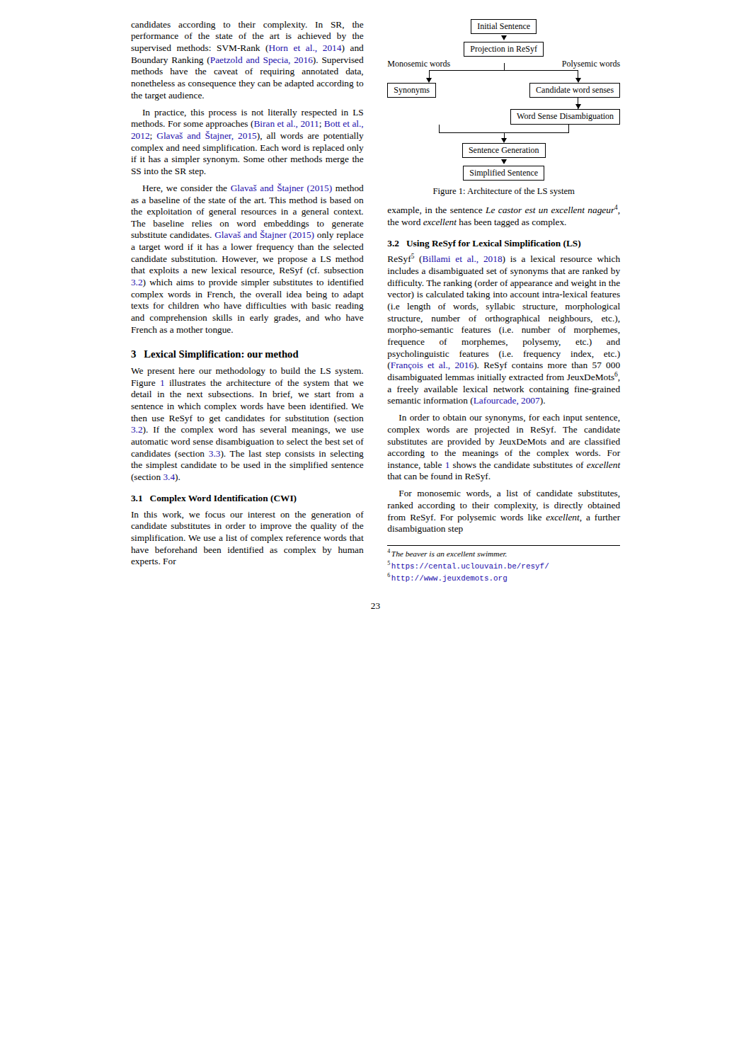candidates according to their complexity. In SR, the performance of the state of the art is achieved by the supervised methods: SVM-Rank (Horn et al., 2014) and Boundary Ranking (Paetzold and Specia, 2016). Supervised methods have the caveat of requiring annotated data, nonetheless as consequence they can be adapted according to the target audience.
In practice, this process is not literally respected in LS methods. For some approaches (Biran et al., 2011; Bott et al., 2012; Glavaš and Štajner, 2015), all words are potentially complex and need simplification. Each word is replaced only if it has a simpler synonym. Some other methods merge the SS into the SR step.
Here, we consider the Glavaš and Štajner (2015) method as a baseline of the state of the art. This method is based on the exploitation of general resources in a general context. The baseline relies on word embeddings to generate substitute candidates. Glavaš and Štajner (2015) only replace a target word if it has a lower frequency than the selected candidate substitution. However, we propose a LS method that exploits a new lexical resource, ReSyf (cf. subsection 3.2) which aims to provide simpler substitutes to identified complex words in French, the overall idea being to adapt texts for children who have difficulties with basic reading and comprehension skills in early grades, and who have French as a mother tongue.
3 Lexical Simplification: our method
We present here our methodology to build the LS system. Figure 1 illustrates the architecture of the system that we detail in the next subsections. In brief, we start from a sentence in which complex words have been identified. We then use ReSyf to get candidates for substitution (section 3.2). If the complex word has several meanings, we use automatic word sense disambiguation to select the best set of candidates (section 3.3). The last step consists in selecting the simplest candidate to be used in the simplified sentence (section 3.4).
3.1 Complex Word Identification (CWI)
In this work, we focus our interest on the generation of candidate substitutes in order to improve the quality of the simplification. We use a list of complex reference words that have beforehand been identified as complex by human experts. For
Initial Sentence
Projection in ReSyf
Monosemic words Polysemic words
Synonyms
Candidate word senses
Word Sense Disambiguation
Sentence Generation
Simplified Sentence
Figure 1: Architecture of the LS system
example, in the sentence Le castor est un excellent nageur4, the word excellent has been tagged as complex.
3.2 Using ReSyf for Lexical Simplification (LS)
ReSyf5 (Billami et al., 2018) is a lexical resource which includes a disambiguated set of synonyms that are ranked by difficulty. The ranking (order of appearance and weight in the vector) is calculated taking into account intra-lexical features (i.e length of words, syllabic structure, morphological structure, number of orthographical neighbours, etc.), morpho-semantic features (i.e. number of morphemes, frequence of morphemes, polysemy, etc.) and psycholinguistic features (i.e. frequency index, etc.) (François et al., 2016). ReSyf contains more than 57 000 disambiguated lemmas initially extracted from JeuxDeMots6, a freely available lexical network containing fine-grained semantic information (Lafourcade, 2007).
In order to obtain our synonyms, for each input sentence, complex words are projected in ReSyf. The candidate substitutes are provided by JeuxDeMots and are classified according to the meanings of the complex words. For instance, table 1 shows the candidate substitutes of excellent that can be found in ReSyf.
For monosemic words, a list of candidate substitutes, ranked according to their complexity, is directly obtained from ReSyf. For polysemic words like excellent, a further disambiguation step
4The beaver is an excellent swimmer.
5https://cental.uclouvain.be/resyf/
6http://www.jeuxdemots.org
23